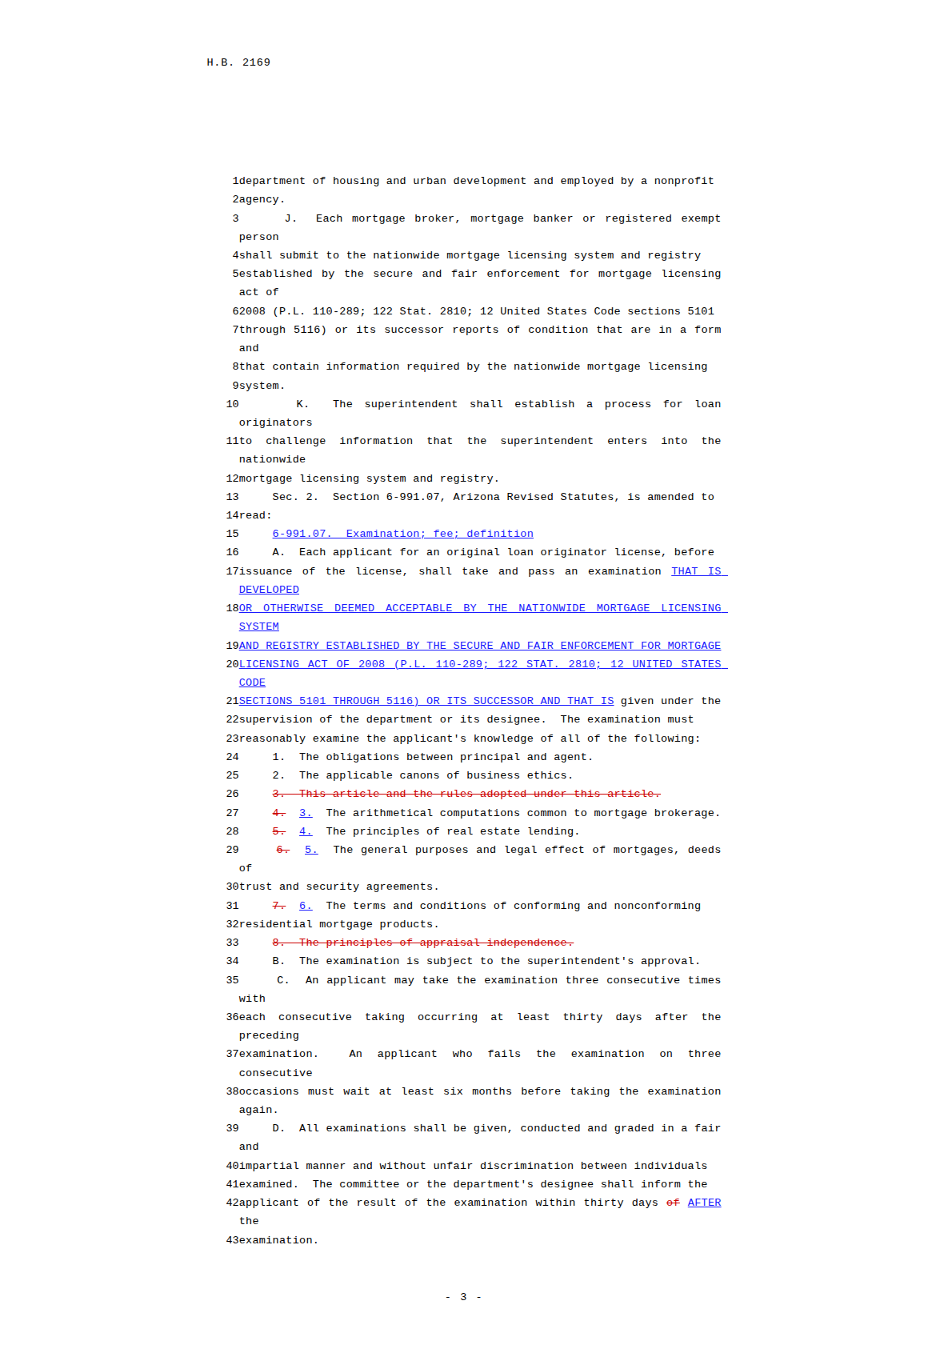H.B. 2169
| 1 | department of housing and urban development and employed by a nonprofit |
| 2 | agency. |
| 3 | J. Each mortgage broker, mortgage banker or registered exempt person |
| 4 | shall submit to the nationwide mortgage licensing system and registry |
| 5 | established by the secure and fair enforcement for mortgage licensing act of |
| 6 | 2008 (P.L. 110-289; 122 Stat. 2810; 12 United States Code sections 5101 |
| 7 | through 5116) or its successor reports of condition that are in a form and |
| 8 | that contain information required by the nationwide mortgage licensing |
| 9 | system. |
| 10 | K. The superintendent shall establish a process for loan originators |
| 11 | to challenge information that the superintendent enters into the nationwide |
| 12 | mortgage licensing system and registry. |
| 13 | Sec. 2. Section 6-991.07, Arizona Revised Statutes, is amended to |
| 14 | read: |
| 15 | 6-991.07. Examination; fee; definition |
| 16 | A. Each applicant for an original loan originator license, before |
| 17 | issuance of the license, shall take and pass an examination THAT IS DEVELOPED |
| 18 | OR OTHERWISE DEEMED ACCEPTABLE BY THE NATIONWIDE MORTGAGE LICENSING SYSTEM |
| 19 | AND REGISTRY ESTABLISHED BY THE SECURE AND FAIR ENFORCEMENT FOR MORTGAGE |
| 20 | LICENSING ACT OF 2008 (P.L. 110-289; 122 STAT. 2810; 12 UNITED STATES CODE |
| 21 | SECTIONS 5101 THROUGH 5116) OR ITS SUCCESSOR AND THAT IS given under the |
| 22 | supervision of the department or its designee. The examination must |
| 23 | reasonably examine the applicant's knowledge of all of the following: |
| 24 | 1. The obligations between principal and agent. |
| 25 | 2. The applicable canons of business ethics. |
| 26 | 3. This article and the rules adopted under this article. |
| 27 | 4. 3. The arithmetical computations common to mortgage brokerage. |
| 28 | 5. 4. The principles of real estate lending. |
| 29 | 6. 5. The general purposes and legal effect of mortgages, deeds of |
| 30 | trust and security agreements. |
| 31 | 7. 6. The terms and conditions of conforming and nonconforming |
| 32 | residential mortgage products. |
| 33 | 8. The principles of appraisal independence. |
| 34 | B. The examination is subject to the superintendent's approval. |
| 35 | C. An applicant may take the examination three consecutive times with |
| 36 | each consecutive taking occurring at least thirty days after the preceding |
| 37 | examination. An applicant who fails the examination on three consecutive |
| 38 | occasions must wait at least six months before taking the examination again. |
| 39 | D. All examinations shall be given, conducted and graded in a fair and |
| 40 | impartial manner and without unfair discrimination between individuals |
| 41 | examined. The committee or the department's designee shall inform the |
| 42 | applicant of the result of the examination within thirty days of AFTER the |
| 43 | examination. |
- 3 -